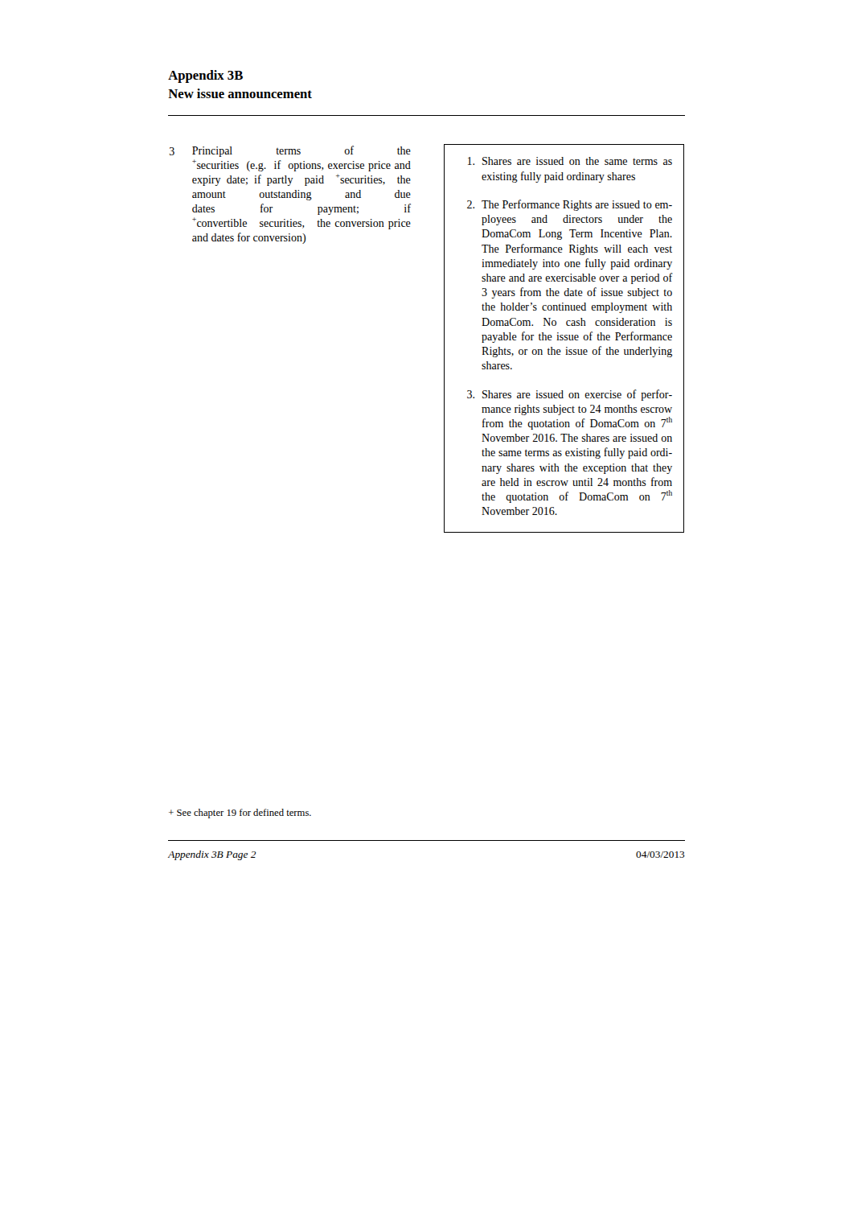Appendix 3B
New issue announcement
| 3 | Principal terms of the + securities (e.g. if options, exercise price and expiry date; if partly paid + securities, the amount outstanding and due dates for payment; if + convertible securities, the conversion price and dates for conversion) | | Shares are issued on the same terms as existing fully paid ordinary shares The Performance Rights are issued to employees and directors under the DomaCom Long Term Incentive Plan. The Performance Rights will each vest immediately into one fully paid ordinary share and are exercisable over a period of 3 years from the date of issue subject to the holder’s continued employment with DomaCom. No cash consideration is payable for the issue of the Performance Rights, or on the issue of the underlying shares. Shares are issued on exercise of performance rights subject to 24 months escrow from the quotation of DomaCom on 7 th November 2016. The shares are issued on the same terms as existing fully paid ordinary shares with the exception that they are held in escrow until 24 months from the quotation of DomaCom on 7 th November 2016. |
+ See chapter 19 for defined terms.
Appendix 3B Page 2
04/03/2013